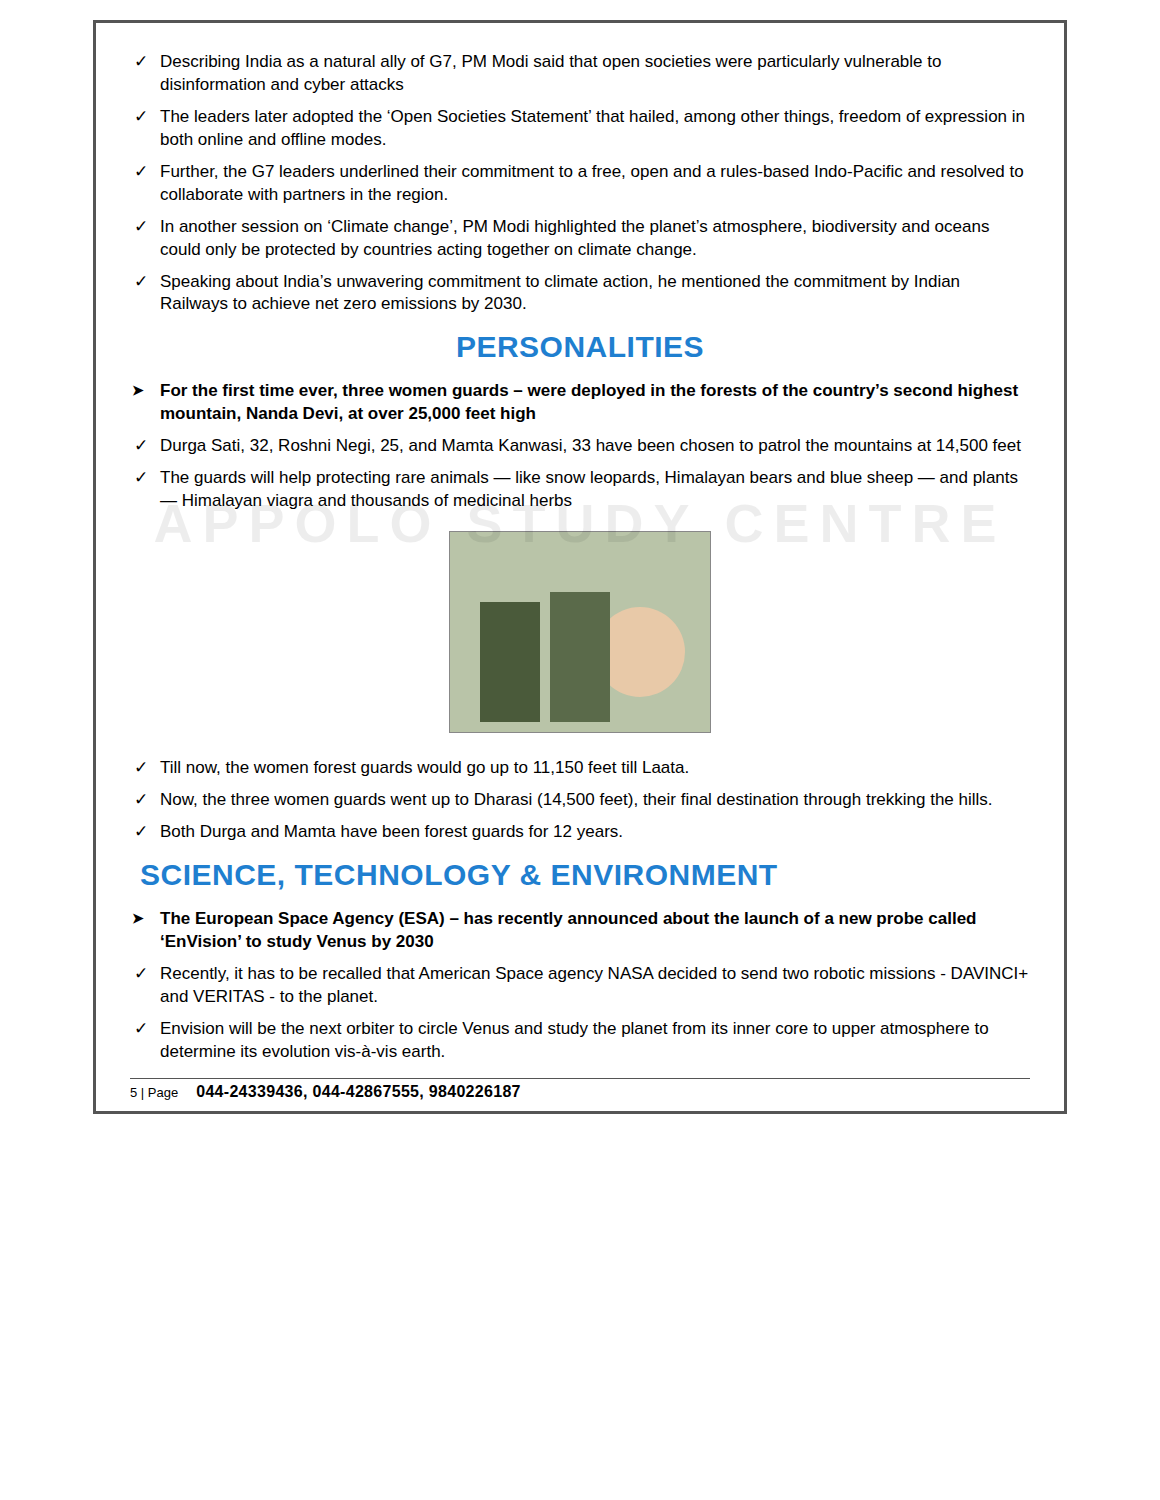APPOLO STUDY CENTRE
Describing India as a natural ally of G7, PM Modi said that open societies were particularly vulnerable to disinformation and cyber attacks
The leaders later adopted the ‘Open Societies Statement’ that hailed, among other things, freedom of expression in both online and offline modes.
Further, the G7 leaders underlined their commitment to a free, open and a rules-based Indo-Pacific and resolved to collaborate with partners in the region.
In another session on ‘Climate change’, PM Modi highlighted the planet’s atmosphere, biodiversity and oceans could only be protected by countries acting together on climate change.
Speaking about India’s unwavering commitment to climate action, he mentioned the commitment by Indian Railways to achieve net zero emissions by 2030.
PERSONALITIES
For the first time ever, three women guards – were deployed in the forests of the country’s second highest mountain, Nanda Devi, at over 25,000 feet high
Durga Sati, 32, Roshni Negi, 25, and Mamta Kanwasi, 33 have been chosen to patrol the mountains at 14,500 feet
The guards will help protecting rare animals — like snow leopards, Himalayan bears and blue sheep — and plants — Himalayan viagra and thousands of medicinal herbs
Till now, the women forest guards would go up to 11,150 feet till Laata.
Now, the three women guards went up to Dharasi (14,500 feet), their final destination through trekking the hills.
Both Durga and Mamta have been forest guards for 12 years.
SCIENCE, TECHNOLOGY & ENVIRONMENT
The European Space Agency (ESA) – has recently announced about the launch of a new probe called ‘EnVision’ to study Venus by 2030
Recently, it has to be recalled that American Space agency NASA decided to send two robotic missions - DAVINCI+ and VERITAS - to the planet.
Envision will be the next orbiter to circle Venus and study the planet from its inner core to upper atmosphere to determine its evolution vis-à-vis earth.
5 | Page 044-24339436, 044-42867555, 9840226187